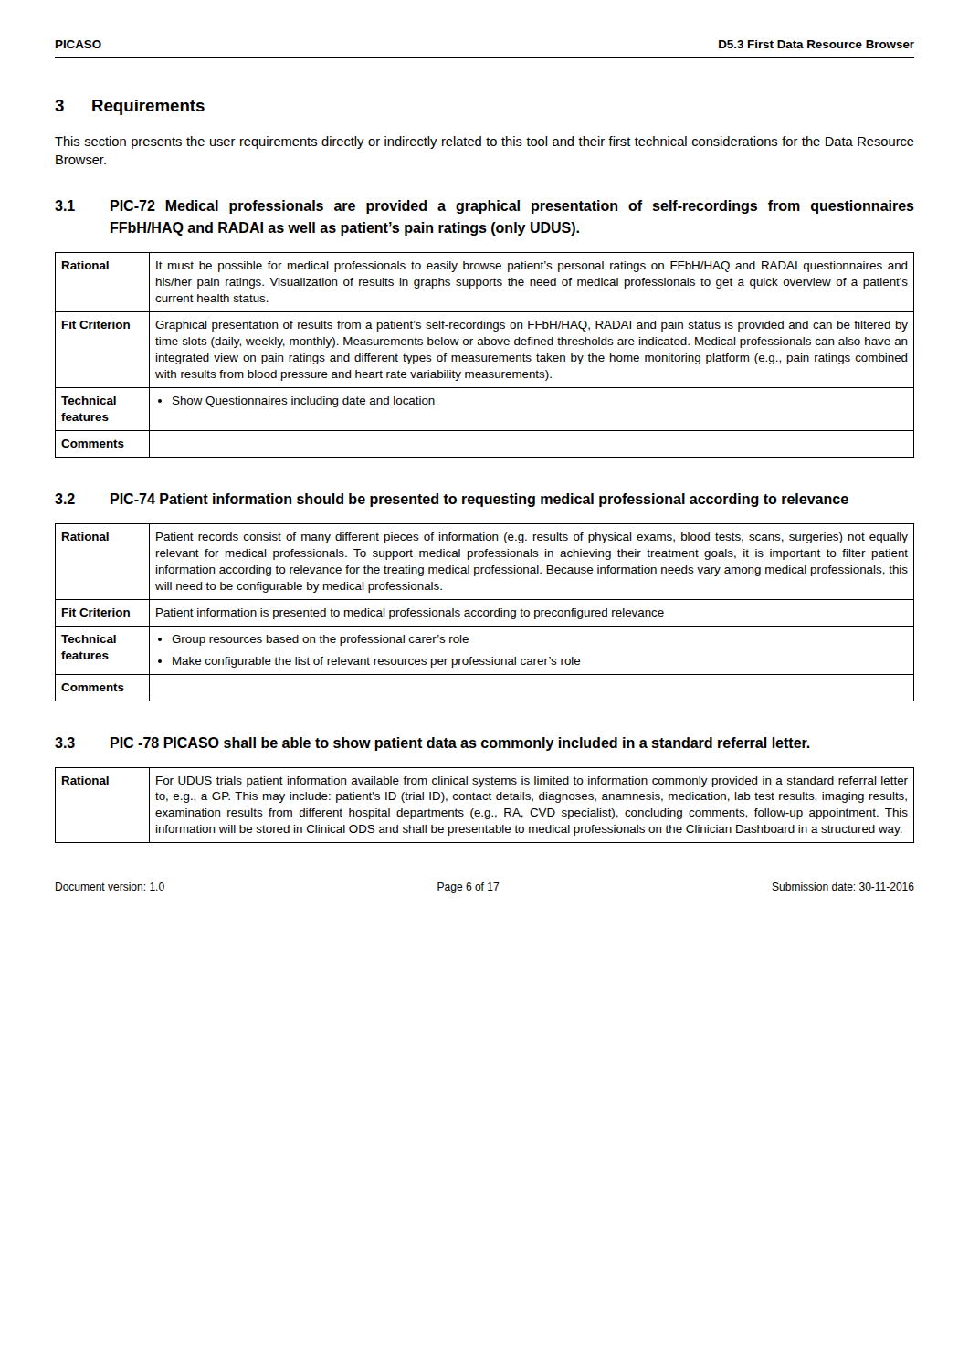PICASO D5.3 First Data Resource Browser
3 Requirements
This section presents the user requirements directly or indirectly related to this tool and their first technical considerations for the Data Resource Browser.
3.1 PIC-72 Medical professionals are provided a graphical presentation of self-recordings from questionnaires FFbH/HAQ and RADAI as well as patient’s pain ratings (only UDUS).
| Rational | It must be possible for medical professionals to easily browse patient’s personal ratings on FFbH/HAQ and RADAI questionnaires and his/her pain ratings. Visualization of results in graphs supports the need of medical professionals to get a quick overview of a patient's current health status. |
| Fit Criterion | Graphical presentation of results from a patient’s self-recordings on FFbH/HAQ, RADAI and pain status is provided and can be filtered by time slots (daily, weekly, monthly). Measurements below or above defined thresholds are indicated. Medical professionals can also have an integrated view on pain ratings and different types of measurements taken by the home monitoring platform (e.g., pain ratings combined with results from blood pressure and heart rate variability measurements). |
| Technical features | Show Questionnaires including date and location |
| Comments | |
3.2 PIC-74 Patient information should be presented to requesting medical professional according to relevance
| Rational | Patient records consist of many different pieces of information (e.g. results of physical exams, blood tests, scans, surgeries) not equally relevant for medical professionals. To support medical professionals in achieving their treatment goals, it is important to filter patient information according to relevance for the treating medical professional. Because information needs vary among medical professionals, this will need to be configurable by medical professionals. |
| Fit Criterion | Patient information is presented to medical professionals according to preconfigured relevance |
| Technical features | Group resources based on the professional carer’s role Make configurable the list of relevant resources per professional carer’s role |
| Comments | |
3.3 PIC -78 PICASO shall be able to show patient data as commonly included in a standard referral letter.
| Rational | For UDUS trials patient information available from clinical systems is limited to information commonly provided in a standard referral letter to, e.g., a GP. This may include: patient's ID (trial ID), contact details, diagnoses, anamnesis, medication, lab test results, imaging results, examination results from different hospital departments (e.g., RA, CVD specialist), concluding comments, follow-up appointment. This information will be stored in Clinical ODS and shall be presentable to medical professionals on the Clinician Dashboard in a structured way. |
Document version: 1.0 Page 6 of 17 Submission date: 30-11-2016